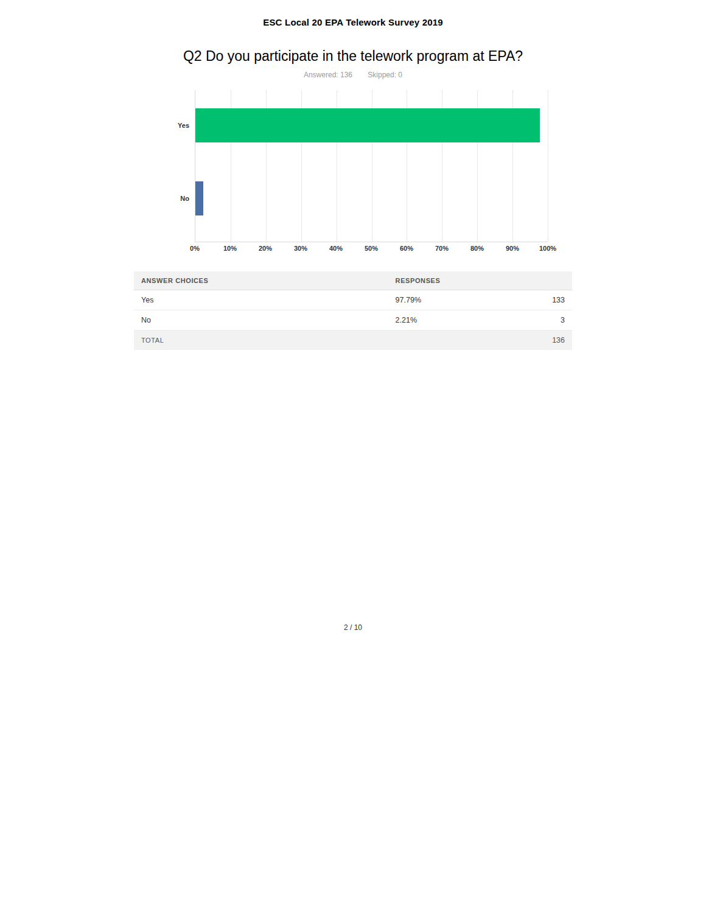ESC Local 20 EPA Telework Survey 2019
Q2 Do you participate in the telework program at EPA?
Answered: 136 Skipped: 0
Yes
No
0% 10% 20% 30% 40% 50% 60% 70% 80% 90% 100%
| ANSWER CHOICES | RESPONSES | |
| --- | --- | --- |
| Yes | 97.79% | 133 |
| No | 2.21% | 3 |
| TOTAL | | 136 |
2 / 10